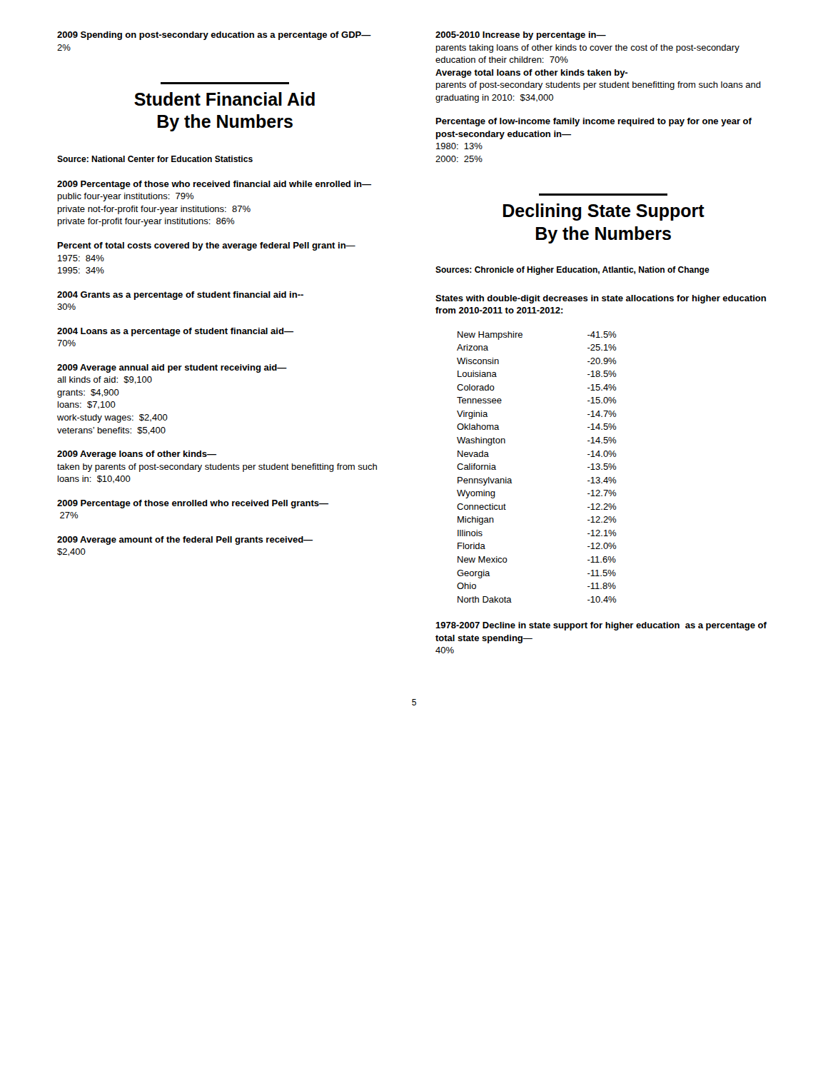2009 Spending on post-secondary education as a percentage of GDP—
2%
Student Financial Aid
By the Numbers
Source: National Center for Education Statistics
2009 Percentage of those who received financial aid while enrolled in—
public four-year institutions: 79%
private not-for-profit four-year institutions: 87%
private for-profit four-year institutions: 86%
Percent of total costs covered by the average federal Pell grant in—
1975: 84%
1995: 34%
2004 Grants as a percentage of student financial aid in--
30%
2004 Loans as a percentage of student financial aid—
70%
2009 Average annual aid per student receiving aid—
all kinds of aid: $9,100
grants: $4,900
loans: $7,100
work-study wages: $2,400
veterans’ benefits: $5,400
2009 Average loans of other kinds—
taken by parents of post-secondary students per student benefitting from such loans in: $10,400
2009 Percentage of those enrolled who received Pell grants—
27%
2009 Average amount of the federal Pell grants received—
$2,400
2005-2010 Increase by percentage in—
parents taking loans of other kinds to cover the cost of the post-secondary education of their children: 70%
Average total loans of other kinds taken by-
parents of post-secondary students per student benefitting from such loans and graduating in 2010: $34,000
Percentage of low-income family income required to pay for one year of post-secondary education in—
1980: 13%
2000: 25%
Declining State Support
By the Numbers
Sources: Chronicle of Higher Education, Atlantic, Nation of Change
States with double-digit decreases in state allocations for higher education from 2010-2011 to 2011-2012:
| New Hampshire | -41.5% |
| Arizona | -25.1% |
| Wisconsin | -20.9% |
| Louisiana | -18.5% |
| Colorado | -15.4% |
| Tennessee | -15.0% |
| Virginia | -14.7% |
| Oklahoma | -14.5% |
| Washington | -14.5% |
| Nevada | -14.0% |
| California | -13.5% |
| Pennsylvania | -13.4% |
| Wyoming | -12.7% |
| Connecticut | -12.2% |
| Michigan | -12.2% |
| Illinois | -12.1% |
| Florida | -12.0% |
| New Mexico | -11.6% |
| Georgia | -11.5% |
| Ohio | -11.8% |
| North Dakota | -10.4% |
1978-2007 Decline in state support for higher education as a percentage of total state spending—
40%
5